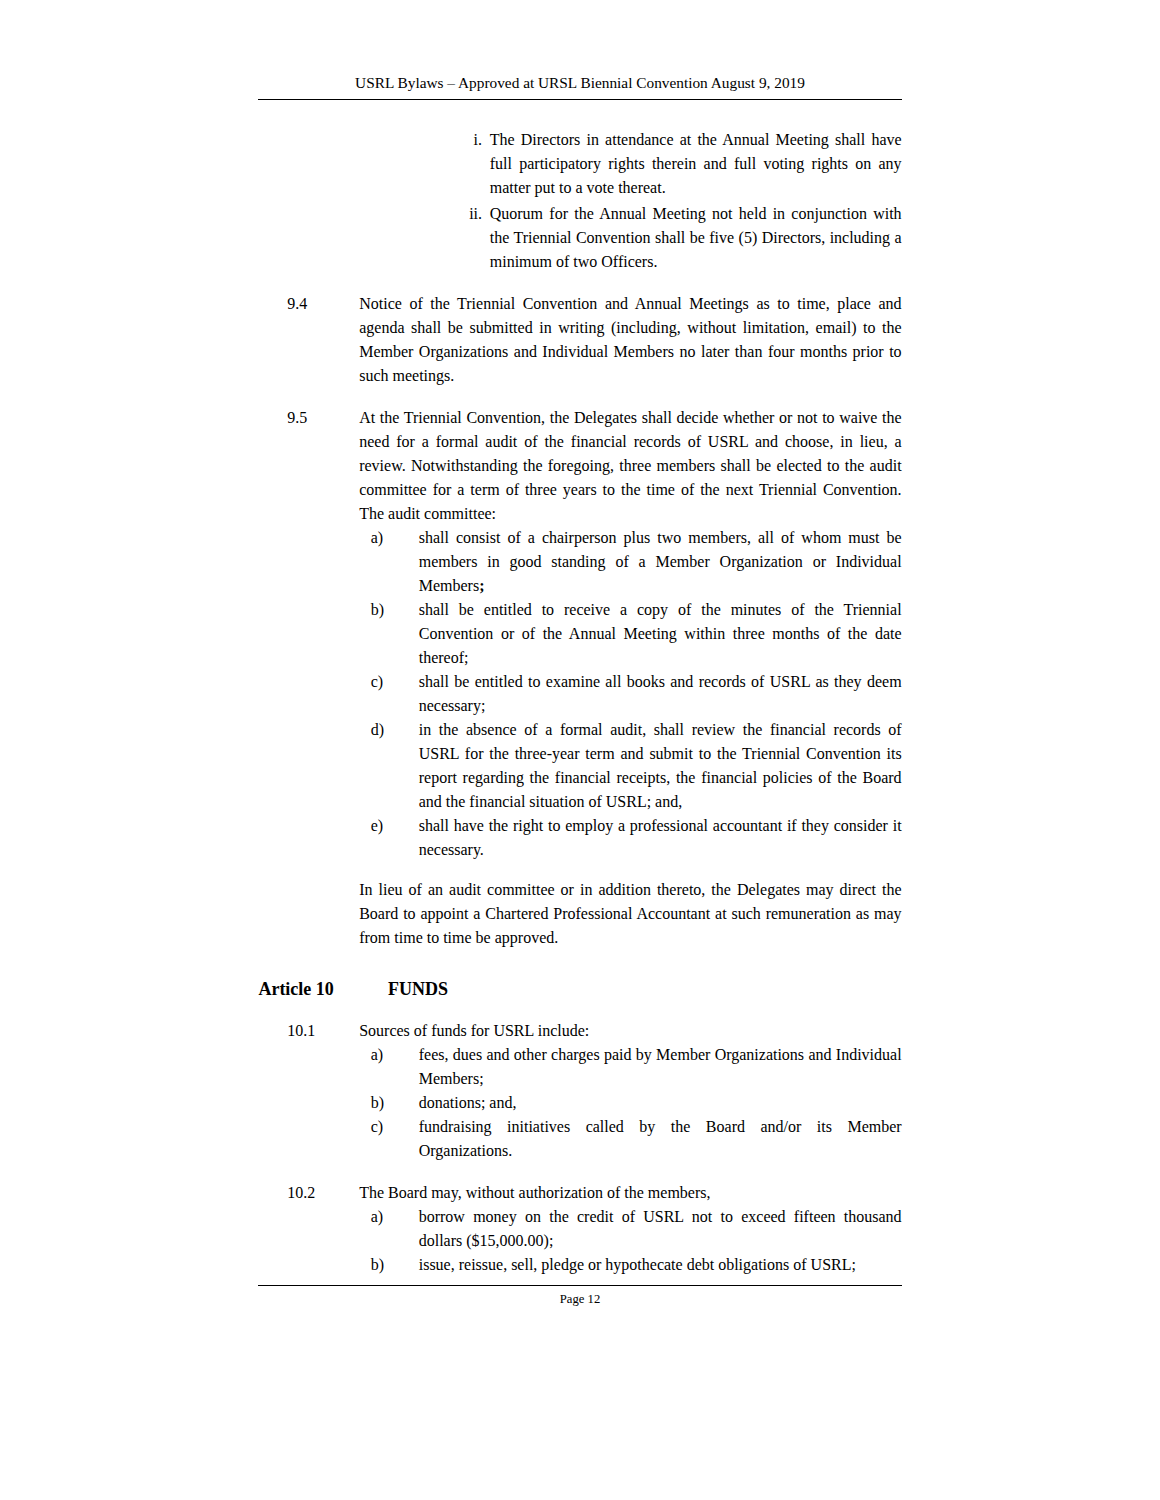USRL Bylaws – Approved at URSL Biennial Convention August 9, 2019
i. The Directors in attendance at the Annual Meeting shall have full participatory rights therein and full voting rights on any matter put to a vote thereat.
ii. Quorum for the Annual Meeting not held in conjunction with the Triennial Convention shall be five (5) Directors, including a minimum of two Officers.
9.4
Notice of the Triennial Convention and Annual Meetings as to time, place and agenda shall be submitted in writing (including, without limitation, email) to the Member Organizations and Individual Members no later than four months prior to such meetings.
9.5
At the Triennial Convention, the Delegates shall decide whether or not to waive the need for a formal audit of the financial records of USRL and choose, in lieu, a review. Notwithstanding the foregoing, three members shall be elected to the audit committee for a term of three years to the time of the next Triennial Convention. The audit committee:
a) shall consist of a chairperson plus two members, all of whom must be members in good standing of a Member Organization or Individual Members;
b) shall be entitled to receive a copy of the minutes of the Triennial Convention or of the Annual Meeting within three months of the date thereof;
c) shall be entitled to examine all books and records of USRL as they deem necessary;
d) in the absence of a formal audit, shall review the financial records of USRL for the three-year term and submit to the Triennial Convention its report regarding the financial receipts, the financial policies of the Board and the financial situation of USRL; and,
e) shall have the right to employ a professional accountant if they consider it necessary.
In lieu of an audit committee or in addition thereto, the Delegates may direct the Board to appoint a Chartered Professional Accountant at such remuneration as may from time to time be approved.
Article 10 FUNDS
10.1
Sources of funds for USRL include:
a) fees, dues and other charges paid by Member Organizations and Individual Members;
b) donations; and,
c) fundraising initiatives called by the Board and/or its Member Organizations.
10.2
The Board may, without authorization of the members,
a) borrow money on the credit of USRL not to exceed fifteen thousand dollars ($15,000.00);
b) issue, reissue, sell, pledge or hypothecate debt obligations of USRL;
Page 12